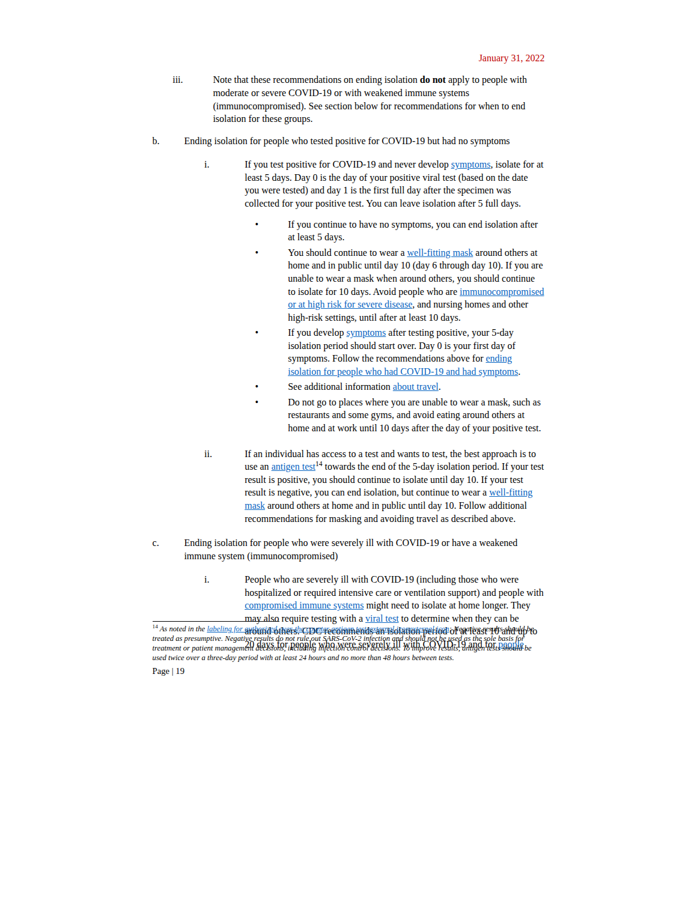January 31, 2022
iii. Note that these recommendations on ending isolation do not apply to people with moderate or severe COVID-19 or with weakened immune systems (immunocompromised). See section below for recommendations for when to end isolation for these groups.
b. Ending isolation for people who tested positive for COVID-19 but had no symptoms
i. If you test positive for COVID-19 and never develop symptoms, isolate for at least 5 days. Day 0 is the day of your positive viral test (based on the date you were tested) and day 1 is the first full day after the specimen was collected for your positive test. You can leave isolation after 5 full days.
•If you continue to have no symptoms, you can end isolation after at least 5 days.
•You should continue to wear a well-fitting mask around others at home and in public until day 10 (day 6 through day 10). If you are unable to wear a mask when around others, you should continue to isolate for 10 days. Avoid people who are immunocompromised or at high risk for severe disease, and nursing homes and other high-risk settings, until after at least 10 days.
•If you develop symptoms after testing positive, your 5-day isolation period should start over. Day 0 is your first day of symptoms. Follow the recommendations above for ending isolation for people who had COVID-19 and had symptoms.
•See additional information about travel.
•Do not go to places where you are unable to wear a mask, such as restaurants and some gyms, and avoid eating around others at home and at work until 10 days after the day of your positive test.
ii. If an individual has access to a test and wants to test, the best approach is to use an antigen test14 towards the end of the 5-day isolation period. If your test result is positive, you should continue to isolate until day 10. If your test result is negative, you can end isolation, but continue to wear a well-fitting mask around others at home and in public until day 10. Follow additional recommendations for masking and avoiding travel as described above.
c. Ending isolation for people who were severely ill with COVID-19 or have a weakened immune system (immunocompromised)
i. People who are severely ill with COVID-19 (including those who were hospitalized or required intensive care or ventilation support) and people with compromised immune systems might need to isolate at home longer. They may also require testing with a viral test to determine when they can be around others. CDC recommends an isolation period of at least 10 and up to 20 days for people who were severely ill with COVID-19 and for people
14 As noted in the labeling for authorized over-the counter antigen tests external icon external icon: Negative results should be treated as presumptive. Negative results do not rule out SARS-CoV-2 infection and should not be used as the sole basis for treatment or patient management decisions, including infection control decisions. To improve results, antigen tests should be used twice over a three-day period with at least 24 hours and no more than 48 hours between tests.
Page | 19